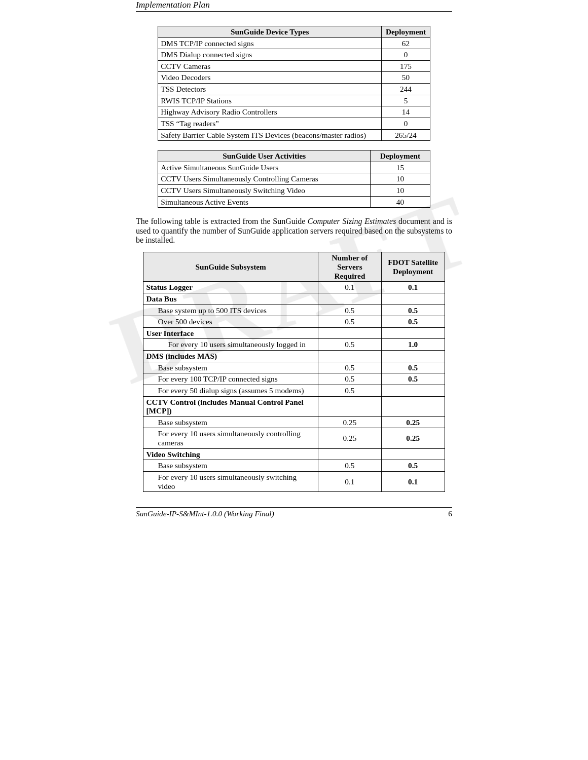DRAFT
Implementation Plan
| SunGuide Device Types | Deployment |
| --- | --- |
| DMS TCP/IP connected signs | 62 |
| DMS Dialup connected signs | 0 |
| CCTV Cameras | 175 |
| Video Decoders | 50 |
| TSS Detectors | 244 |
| RWIS TCP/IP Stations | 5 |
| Highway Advisory Radio Controllers | 14 |
| TSS “Tag readers” | 0 |
| Safety Barrier Cable System ITS Devices (beacons/master radios) | 265/24 |
| SunGuide User Activities | Deployment |
| --- | --- |
| Active Simultaneous SunGuide Users | 15 |
| CCTV Users Simultaneously Controlling Cameras | 10 |
| CCTV Users Simultaneously Switching Video | 10 |
| Simultaneous Active Events | 40 |
The following table is extracted from the SunGuide Computer Sizing Estimates document and is used to quantify the number of SunGuide application servers required based on the subsystems to be installed.
| SunGuide Subsystem | Number of Servers Required | FDOT Satellite Deployment |
| --- | --- | --- |
| Status Logger | 0.1 | 0.1 |
| Data Bus | | |
| Base system up to 500 ITS devices | 0.5 | 0.5 |
| Over 500 devices | 0.5 | 0.5 |
| User Interface | | |
| For every 10 users simultaneously logged in | 0.5 | 1.0 |
| DMS (includes MAS) | | |
| Base subsystem | 0.5 | 0.5 |
| For every 100 TCP/IP connected signs | 0.5 | 0.5 |
| For every 50 dialup signs (assumes 5 modems) | 0.5 | |
| CCTV Control (includes Manual Control Panel [MCP]) | | |
| Base subsystem | 0.25 | 0.25 |
| For every 10 users simultaneously controlling cameras | 0.25 | 0.25 |
| Video Switching | | |
| Base subsystem | 0.5 | 0.5 |
| For every 10 users simultaneously switching video | 0.1 | 0.1 |
SunGuide-IP-S&MInt-1.0.0 (Working Final) 6